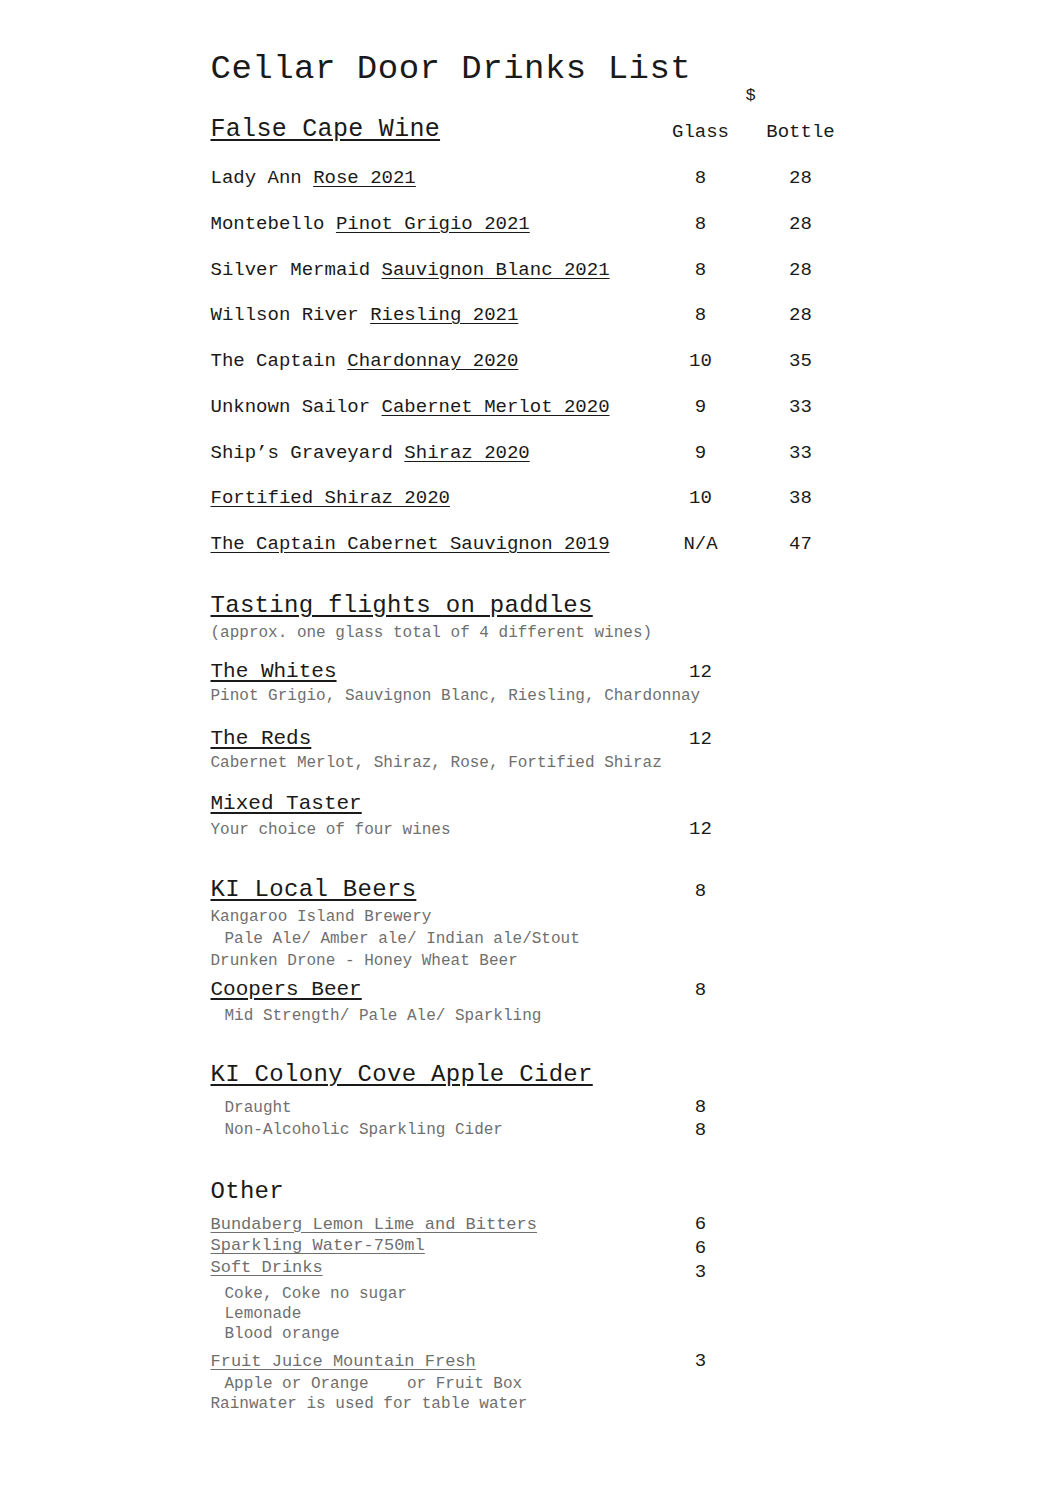Cellar Door Drinks List
$
False Cape Wine
Glass Bottle
Lady Ann Rose 2021
828
Montebello Pinot Grigio 2021
828
Silver Mermaid Sauvignon Blanc 2021
828
Willson River Riesling 2021
828
The Captain Chardonnay 2020
1035
Unknown Sailor Cabernet Merlot 2020
933
Ship’s Graveyard Shiraz 2020
933
Fortified Shiraz 2020
1038
The Captain Cabernet Sauvignon 2019
N/A 47
Tasting flights on paddles
(approx. one glass total of 4 different wines)
The Whites
12
Pinot Grigio, Sauvignon Blanc, Riesling, Chardonnay
The Reds
12
Cabernet Merlot, Shiraz, Rose, Fortified Shiraz
Mixed Taster
Your choice of four wines
12
KI Local Beers
8
Kangaroo Island Brewery
Pale Ale/ Amber ale/ Indian ale/Stout
Drunken Drone - Honey Wheat Beer
Coopers Beer
8
Mid Strength/ Pale Ale/ Sparkling
KI Colony Cove Apple Cider
Draught
Non-Alcoholic Sparkling Cider
8
8
Other
Bundaberg Lemon Lime and Bitters
Sparkling Water-750ml
Soft Drinks
6
6
3
Coke, Coke no sugar
Lemonade
Blood orange
Fruit Juice Mountain Fresh
3
Apple or Orange or Fruit Box
Rainwater is used for table water